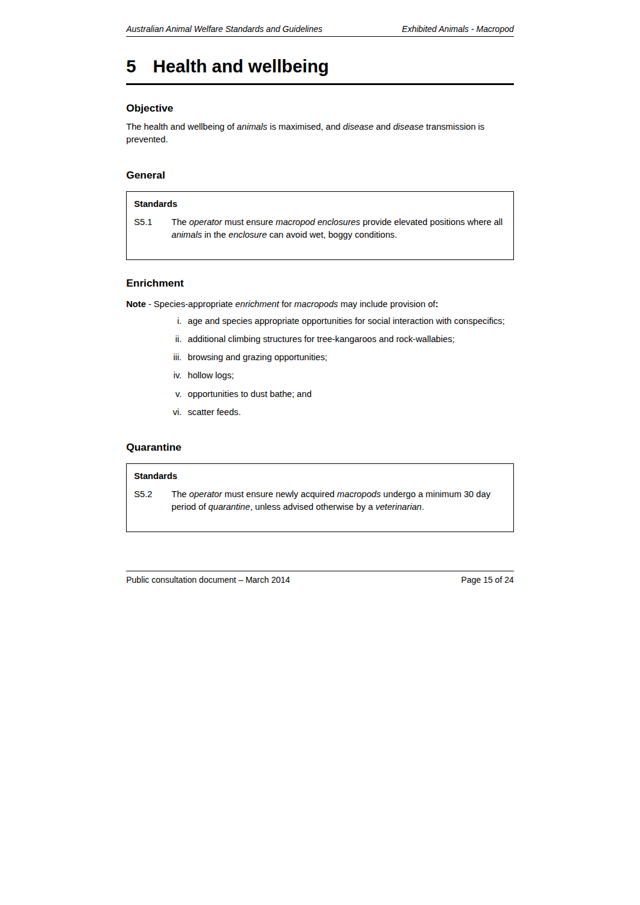Australian Animal Welfare Standards and Guidelines
Exhibited Animals - Macropod
5 Health and wellbeing
Objective
The health and wellbeing of animals is maximised, and disease and disease transmission is prevented.
General
Standards
S5.1
The operator must ensure macropod enclosures provide elevated positions where all animals in the enclosure can avoid wet, boggy conditions.
Enrichment
Note - Species-appropriate enrichment for macropods may include provision of:
age and species appropriate opportunities for social interaction with conspecifics;
additional climbing structures for tree-kangaroos and rock-wallabies;
browsing and grazing opportunities;
hollow logs;
opportunities to dust bathe; and
scatter feeds.
Quarantine
Standards
S5.2
The operator must ensure newly acquired macropods undergo a minimum 30 day period of quarantine, unless advised otherwise by a veterinarian.
Public consultation document – March 2014
Page 15 of 24